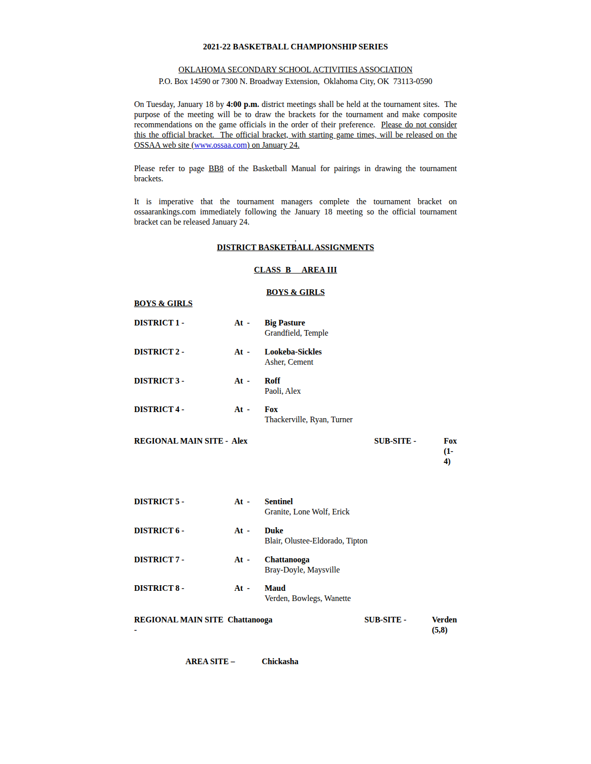2021-22 BASKETBALL CHAMPIONSHIP SERIES
OKLAHOMA SECONDARY SCHOOL ACTIVITIES ASSOCIATION
P.O. Box 14590 or 7300 N. Broadway Extension, Oklahoma City, OK 73113-0590
On Tuesday, January 18 by 4:00 p.m. district meetings shall be held at the tournament sites. The purpose of the meeting will be to draw the brackets for the tournament and make composite recommendations on the game officials in the order of their preference. Please do not consider this the official bracket. The official bracket, with starting game times, will be released on the OSSAA web site (www.ossaa.com) on January 24.
Please refer to page BB8 of the Basketball Manual for pairings in drawing the tournament brackets.
It is imperative that the tournament managers complete the tournament bracket on ossaarankings.com immediately following the January 18 meeting so the official tournament bracket can be released January 24.
.
DISTRICT BASKETBALL ASSIGNMENTS
CLASS B AREA III
BOYS & GIRLS
BOYS & GIRLS
| DISTRICT 1 - | At - | Big Pasture Grandfield, Temple |
| DISTRICT 2 - | At - | Lookeba-Sickles Asher, Cement |
| DISTRICT 3 - | At - | Roff Paoli, Alex |
| DISTRICT 4 - | At - | Fox Thackerville, Ryan, Turner |
| REGIONAL MAIN SITE - | Alex | SUB-SITE - | Fox (1-4) |
| DISTRICT 5 - | At - | Sentinel Granite, Lone Wolf, Erick |
| DISTRICT 6 - | At - | Duke Blair, Olustee-Eldorado, Tipton |
| DISTRICT 7 - | At - | Chattanooga Bray-Doyle, Maysville |
| DISTRICT 8 - | At - | Maud Verden, Bowlegs, Wanette |
| REGIONAL MAIN SITE - | Chattanooga | SUB-SITE - | Verden (5,8) |
AREA SITE –Chickasha